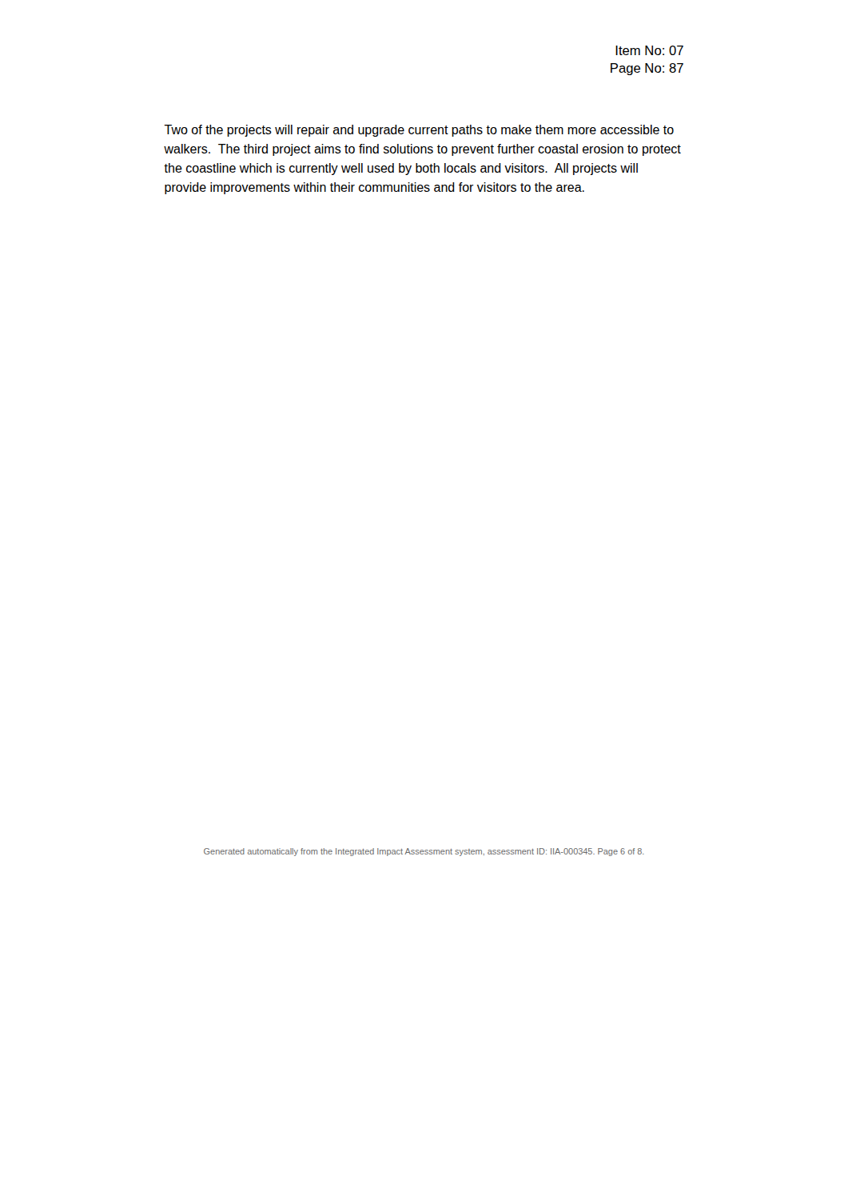Item No: 07
Page No: 87
Two of the projects will repair and upgrade current paths to make them more accessible to walkers. The third project aims to find solutions to prevent further coastal erosion to protect the coastline which is currently well used by both locals and visitors. All projects will provide improvements within their communities and for visitors to the area.
Generated automatically from the Integrated Impact Assessment system, assessment ID: IIA-000345. Page 6 of 8.